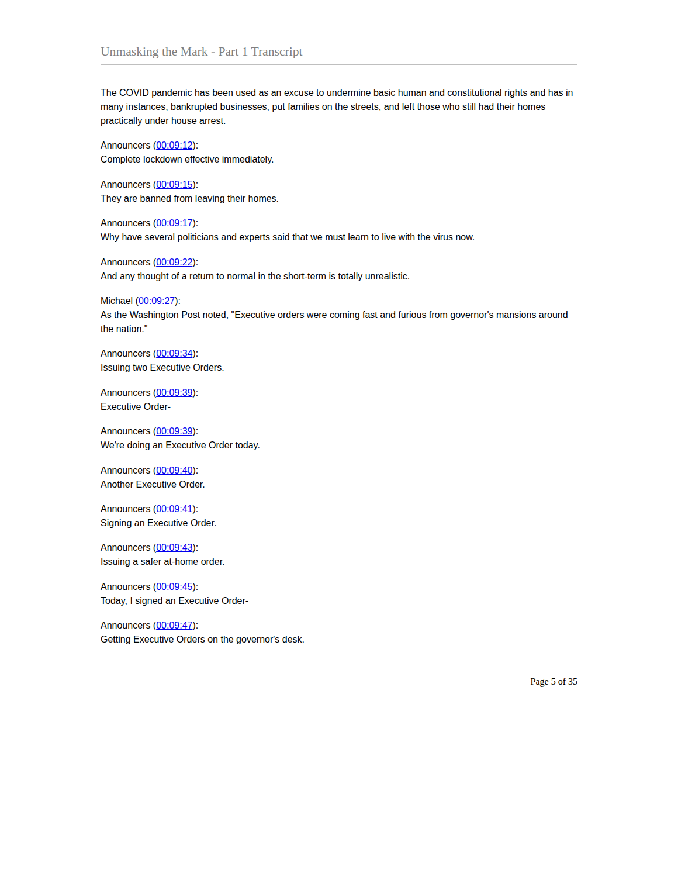Unmasking the Mark - Part 1 Transcript
The COVID pandemic has been used as an excuse to undermine basic human and constitutional rights and has in many instances, bankrupted businesses, put families on the streets, and left those who still had their homes practically under house arrest.
Announcers (00:09:12):
Complete lockdown effective immediately.
Announcers (00:09:15):
They are banned from leaving their homes.
Announcers (00:09:17):
Why have several politicians and experts said that we must learn to live with the virus now.
Announcers (00:09:22):
And any thought of a return to normal in the short-term is totally unrealistic.
Michael (00:09:27):
As the Washington Post noted, "Executive orders were coming fast and furious from governor's mansions around the nation."
Announcers (00:09:34):
Issuing two Executive Orders.
Announcers (00:09:39):
Executive Order-
Announcers (00:09:39):
We're doing an Executive Order today.
Announcers (00:09:40):
Another Executive Order.
Announcers (00:09:41):
Signing an Executive Order.
Announcers (00:09:43):
Issuing a safer at-home order.
Announcers (00:09:45):
Today, I signed an Executive Order-
Announcers (00:09:47):
Getting Executive Orders on the governor's desk.
Page 5 of 35